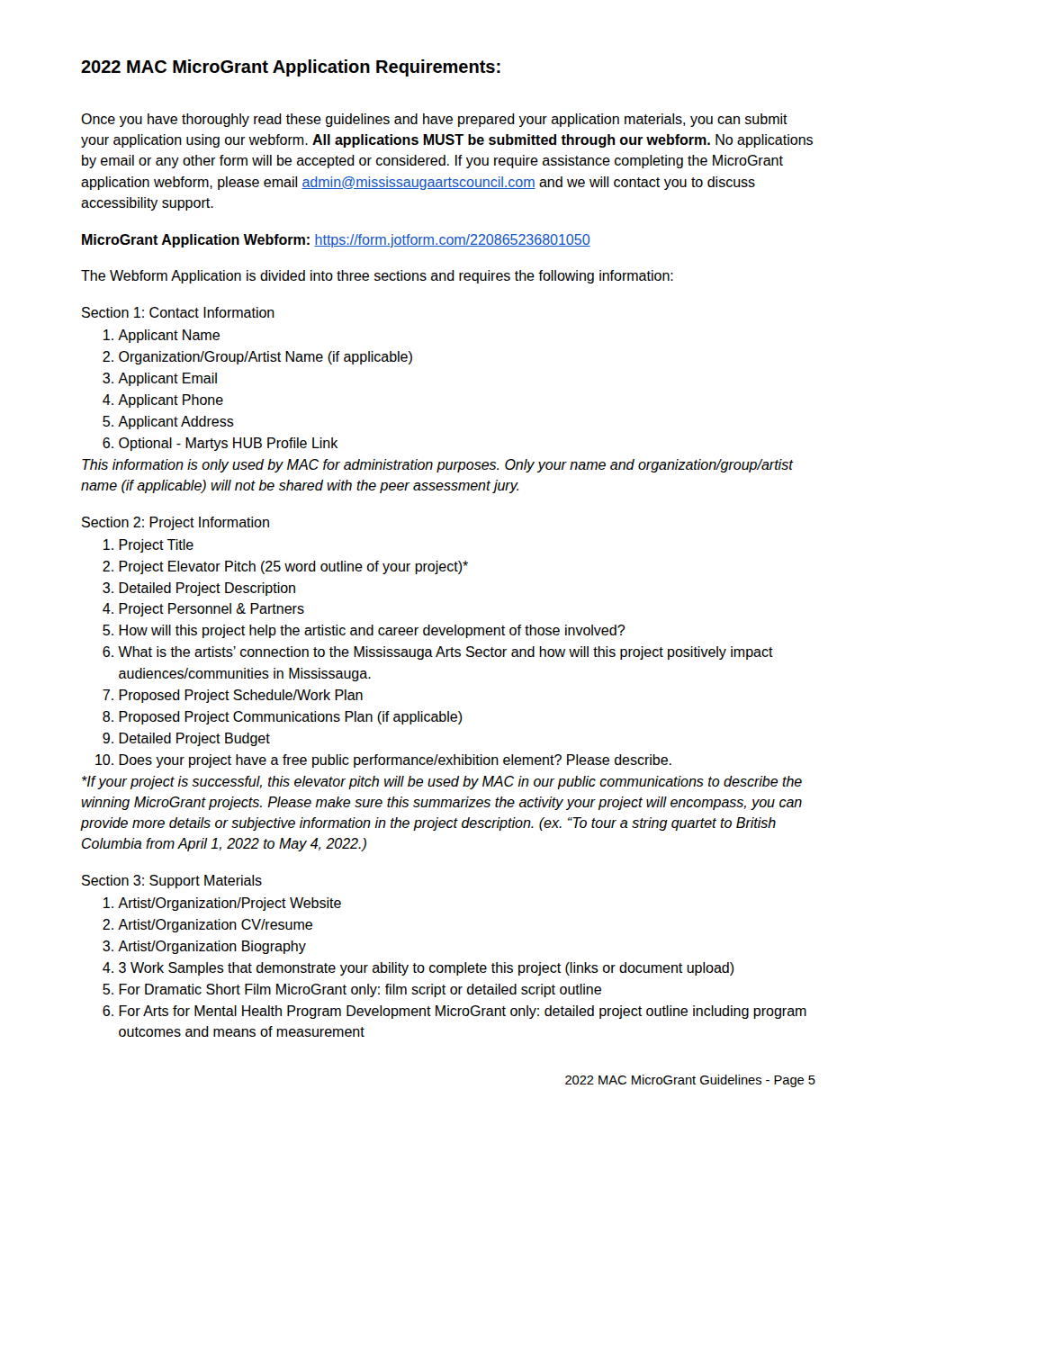2022 MAC MicroGrant Application Requirements:
Once you have thoroughly read these guidelines and have prepared your application materials, you can submit your application using our webform. All applications MUST be submitted through our webform. No applications by email or any other form will be accepted or considered. If you require assistance completing the MicroGrant application webform, please email admin@mississaugaartscouncil.com and we will contact you to discuss accessibility support.
MicroGrant Application Webform: https://form.jotform.com/220865236801050
The Webform Application is divided into three sections and requires the following information:
Section 1: Contact Information
Applicant Name
Organization/Group/Artist Name (if applicable)
Applicant Email
Applicant Phone
Applicant Address
Optional - Martys HUB Profile Link
This information is only used by MAC for administration purposes. Only your name and organization/group/artist name (if applicable) will not be shared with the peer assessment jury.
Section 2: Project Information
Project Title
Project Elevator Pitch (25 word outline of your project)*
Detailed Project Description
Project Personnel & Partners
How will this project help the artistic and career development of those involved?
What is the artists’ connection to the Mississauga Arts Sector and how will this project positively impact audiences/communities in Mississauga.
Proposed Project Schedule/Work Plan
Proposed Project Communications Plan (if applicable)
Detailed Project Budget
Does your project have a free public performance/exhibition element? Please describe.
*If your project is successful, this elevator pitch will be used by MAC in our public communications to describe the winning MicroGrant projects. Please make sure this summarizes the activity your project will encompass, you can provide more details or subjective information in the project description. (ex. “To tour a string quartet to British Columbia from April 1, 2022 to May 4, 2022.)
Section 3: Support Materials
Artist/Organization/Project Website
Artist/Organization CV/resume
Artist/Organization Biography
3 Work Samples that demonstrate your ability to complete this project (links or document upload)
For Dramatic Short Film MicroGrant only: film script or detailed script outline
For Arts for Mental Health Program Development MicroGrant only: detailed project outline including program outcomes and means of measurement
2022 MAC MicroGrant Guidelines - Page 5